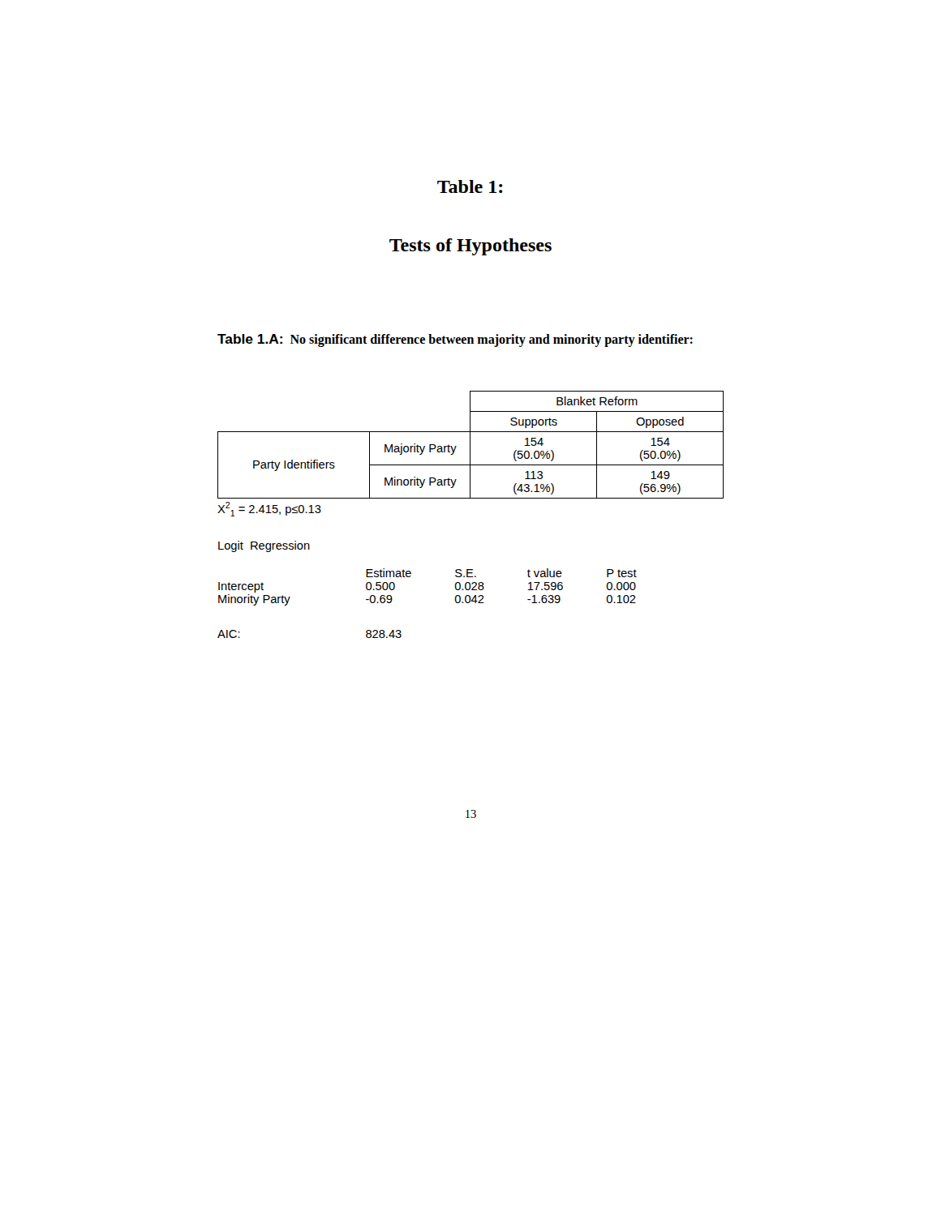Table 1:Tests of Hypotheses
Table 1.A: No significant difference between majority and minority party identifier:
| | | Blanket Reform |
| | | Supports | Opposed |
| Party Identifiers | Majority Party | 154 (50.0%) | 154 (50.0%) |
| Minority Party | 113 (43.1%) | 149 (56.9%) |
X21 = 2.415, p≤0.13
Logit Regression
| | Estimate | S.E. | t value | P test |
| Intercept | 0.500 | 0.028 | 17.596 | 0.000 |
| Minority Party | -0.69 | 0.042 | -1.639 | 0.102 |
AIC: 828.43
13